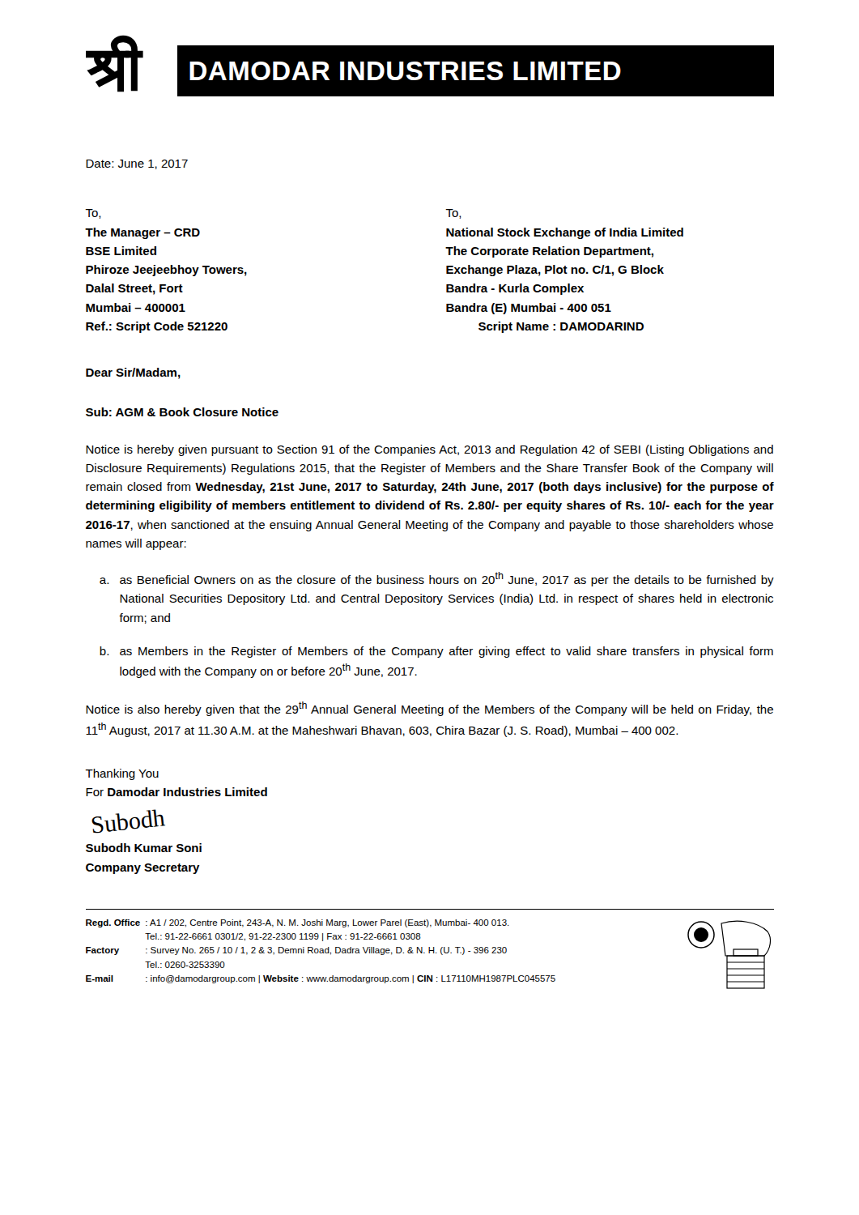श्री
DAMODAR INDUSTRIES LIMITED
Date: June 1, 2017
To,
The Manager – CRD
BSE Limited
Phiroze Jeejeebhoy Towers,
Dalal Street, Fort
Mumbai – 400001
Ref.: Script Code 521220
To,
National Stock Exchange of India Limited
The Corporate Relation Department,
Exchange Plaza, Plot no. C/1, G Block
Bandra - Kurla Complex
Bandra (E) Mumbai - 400 051
Script Name : DAMODARIND
Dear Sir/Madam,
Sub: AGM & Book Closure Notice
Notice is hereby given pursuant to Section 91 of the Companies Act, 2013 and Regulation 42 of SEBI (Listing Obligations and Disclosure Requirements) Regulations 2015, that the Register of Members and the Share Transfer Book of the Company will remain closed from Wednesday, 21st June, 2017 to Saturday, 24th June, 2017 (both days inclusive) for the purpose of determining eligibility of members entitlement to dividend of Rs. 2.80/- per equity shares of Rs. 10/- each for the year 2016-17, when sanctioned at the ensuing Annual General Meeting of the Company and payable to those shareholders whose names will appear:
as Beneficial Owners on as the closure of the business hours on 20th June, 2017 as per the details to be furnished by National Securities Depository Ltd. and Central Depository Services (India) Ltd. in respect of shares held in electronic form; and
as Members in the Register of Members of the Company after giving effect to valid share transfers in physical form lodged with the Company on or before 20th June, 2017.
Notice is also hereby given that the 29th Annual General Meeting of the Members of the Company will be held on Friday, the 11th August, 2017 at 11.30 A.M. at the Maheshwari Bhavan, 603, Chira Bazar (J. S. Road), Mumbai – 400 002.
Thanking You
For Damodar Industries Limited
Subodh
Subodh Kumar Soni
Company Secretary
| Regd. Office | : A1 / 202, Centre Point, 243-A, N. M. Joshi Marg, Lower Parel (East), Mumbai- 400 013. |
| | Tel.: 91-22-6661 0301/2, 91-22-2300 1199 / Fax : 91-22-6661 0308 |
| Factory | : Survey No. 265 / 10 / 1, 2 & 3, Demni Road, Dadra Village, D. & N. H. (U. T.) - 396 230 |
| | Tel.: 0260-3253390 |
| E-mail | : info@damodargroup.com / Website : www.damodargroup.com / CIN : L17110MH1987PLC045575 |